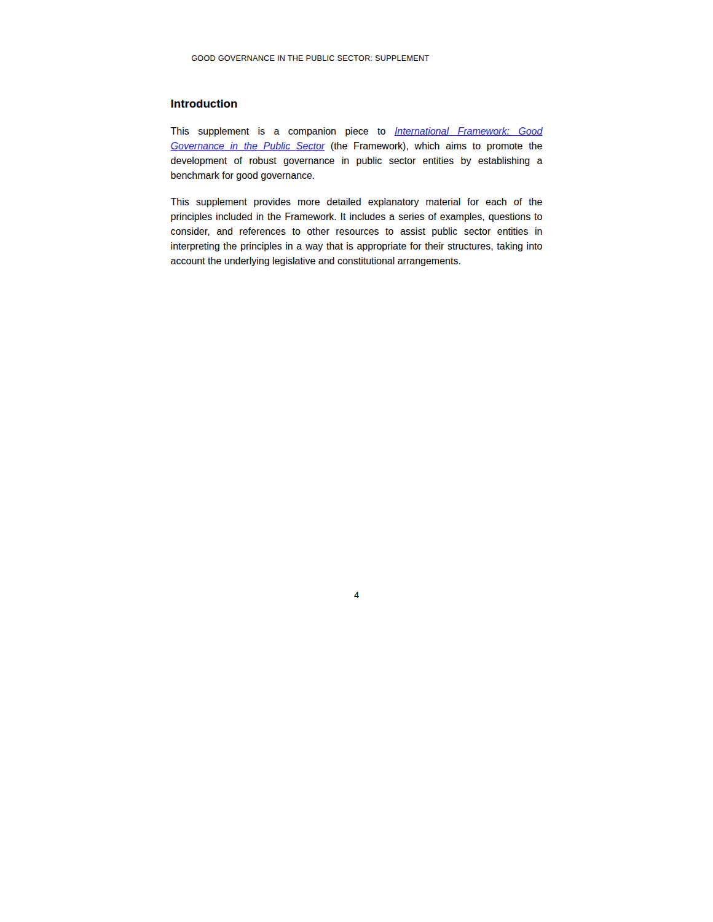GOOD GOVERNANCE IN THE PUBLIC SECTOR: SUPPLEMENT
Introduction
This supplement is a companion piece to International Framework: Good Governance in the Public Sector (the Framework), which aims to promote the development of robust governance in public sector entities by establishing a benchmark for good governance.
This supplement provides more detailed explanatory material for each of the principles included in the Framework. It includes a series of examples, questions to consider, and references to other resources to assist public sector entities in interpreting the principles in a way that is appropriate for their structures, taking into account the underlying legislative and constitutional arrangements.
4